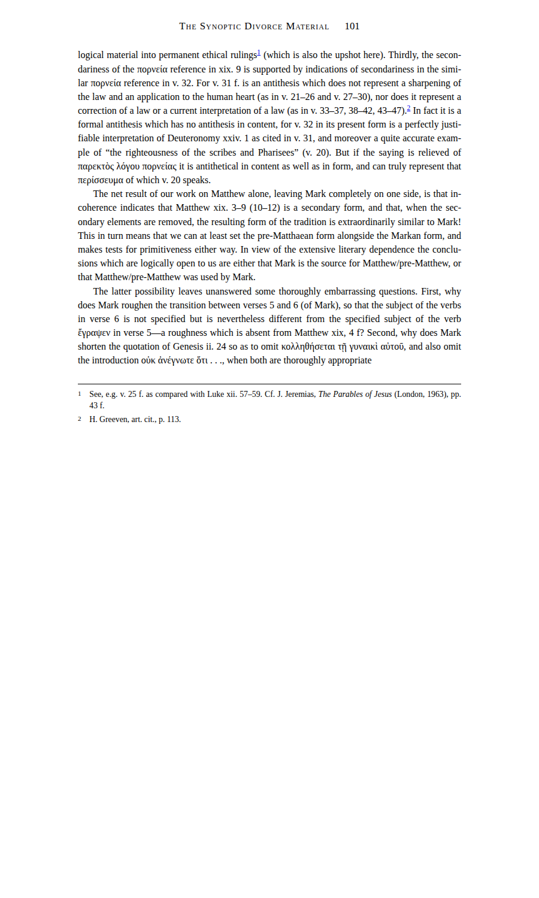The Synoptic Divorce Material 101
logical material into permanent ethical rulings1 (which is also the upshot here). Thirdly, the secondariness of the πορνεία reference in xix. 9 is supported by indications of secondariness in the similar πορνεία reference in v. 32. For v. 31 f. is an antithesis which does not represent a sharpening of the law and an application to the human heart (as in v. 21–26 and v. 27–30), nor does it represent a correction of a law or a current interpretation of a law (as in v. 33–37, 38–42, 43–47).2 In fact it is a formal antithesis which has no antithesis in content, for v. 32 in its present form is a perfectly justifiable interpretation of Deuteronomy xxiv. 1 as cited in v. 31, and moreover a quite accurate example of “the righteousness of the scribes and Pharisees” (v. 20). But if the saying is relieved of παρεκτὸς λόγου πορνείας it is antithetical in content as well as in form, and can truly represent that περίσσευμα of which v. 20 speaks.
The net result of our work on Matthew alone, leaving Mark completely on one side, is that incoherence indicates that Matthew xix. 3–9 (10–12) is a secondary form, and that, when the secondary elements are removed, the resulting form of the tradition is extraordinarily similar to Mark! This in turn means that we can at least set the pre-Matthaean form alongside the Markan form, and makes tests for primitiveness either way. In view of the extensive literary dependence the conclusions which are logically open to us are either that Mark is the source for Matthew/pre-Matthew, or that Matthew/pre-Matthew was used by Mark.
The latter possibility leaves unanswered some thoroughly embarrassing questions. First, why does Mark roughen the transition between verses 5 and 6 (of Mark), so that the subject of the verbs in verse 6 is not specified but is nevertheless different from the specified subject of the verb ἔγραψεν in verse 5—a roughness which is absent from Matthew xix, 4 f? Second, why does Mark shorten the quotation of Genesis ii. 24 so as to omit κολληθήσεται τῇ γυναικὶ αὐτοῦ, and also omit the introduction οὐκ ἀνέγνωτε ὅτι . . ., when both are thoroughly appropriate
1 See, e.g. v. 25 f. as compared with Luke xii. 57–59. Cf. J. Jeremias, The Parables of Jesus (London, 1963), pp. 43 f.
2 H. Greeven, art. cit., p. 113.